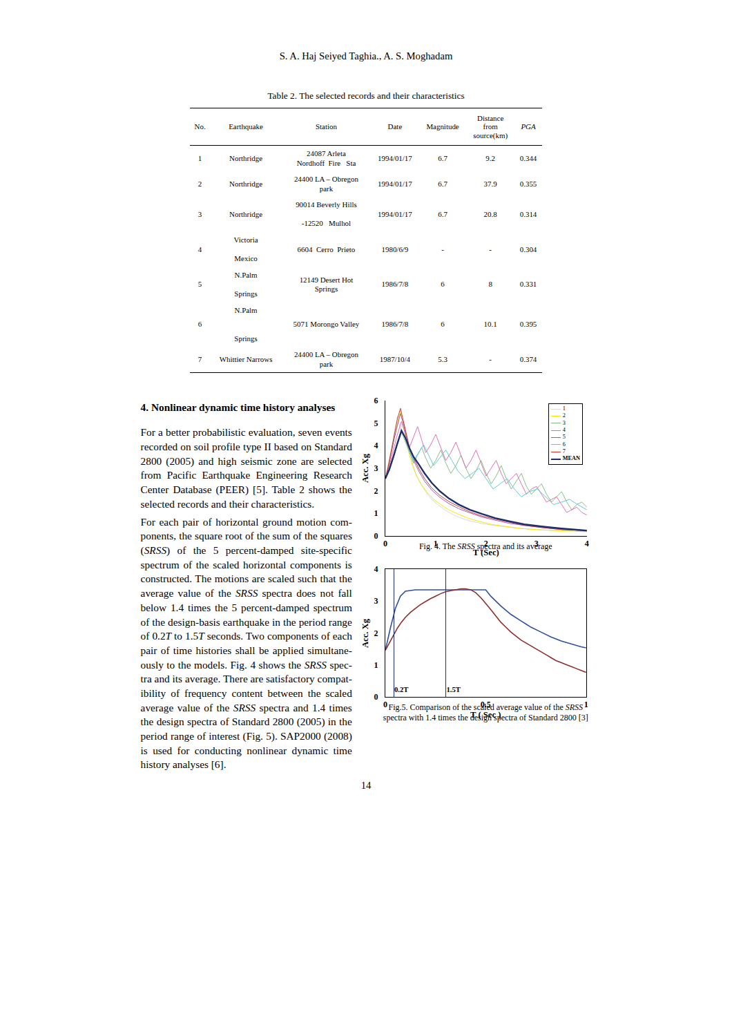S. A. Haj Seiyed Taghia., A. S. Moghadam
Table 2. The selected records and their characteristics
| No. | Earthquake | Station | Date | Magnitude | Distance from source(km) | PGA |
| --- | --- | --- | --- | --- | --- | --- |
| 1 | Northridge | 24087 Arleta Nordhoff Fire Sta | 1994/01/17 | 6.7 | 9.2 | 0.344 |
| 2 | Northridge | 24400 LA – Obregon park | 1994/01/17 | 6.7 | 37.9 | 0.355 |
| 3 | Northridge | 90014 Beverly Hills -12520 Mulhol | 1994/01/17 | 6.7 | 20.8 | 0.314 |
| 4 | Victoria Mexico | 6604 Cerro Prieto | 1980/6/9 | - | - | 0.304 |
| 5 | N.Palm Springs | 12149 Desert Hot Springs | 1986/7/8 | 6 | 8 | 0.331 |
| 6 | N.Palm Springs | 5071 Morongo Valley | 1986/7/8 | 6 | 10.1 | 0.395 |
| 7 | Whittier Narrows | 24400 LA – Obregon park | 1987/10/4 | 5.3 | - | 0.374 |
4. Nonlinear dynamic time history analyses
For a better probabilistic evaluation, seven events recorded on soil profile type II based on Standard 2800 (2005) and high seismic zone are selected from Pacific Earthquake Engineering Research Center Database (PEER) [5]. Table 2 shows the selected records and their characteristics.
For each pair of horizontal ground motion components, the square root of the sum of the squares (SRSS) of the 5 percent-damped site-specific spectrum of the scaled horizontal components is constructed. The motions are scaled such that the average value of the SRSS spectra does not fall below 1.4 times the 5 percent-damped spectrum of the design-basis earthquake in the period range of 0.2T to 1.5T seconds. Two components of each pair of time histories shall be applied simultaneously to the models. Fig. 4 shows the SRSS spectra and its average. There are satisfactory compatibility of frequency content between the scaled average value of the SRSS spectra and 1.4 times the design spectra of Standard 2800 (2005) in the period range of interest (Fig. 5). SAP2000 (2008) is used for conducting nonlinear dynamic time history analyses [6].
Acc. Xg T (Sec) 0 1 2 3 4 5 6 0 1 2 3 4
1
2
3
4
5
6
7
MEAN
Fig. 4. The SRSS spectra and its average
Acc. Xg T ( Sec ) 0 1 2 3 4 0 0.5 1
0.2T 1.5T
Fig.5. Comparison of the scaled average value of the SRSS spectra with 1.4 times the design spectra of Standard 2800 [3]
14